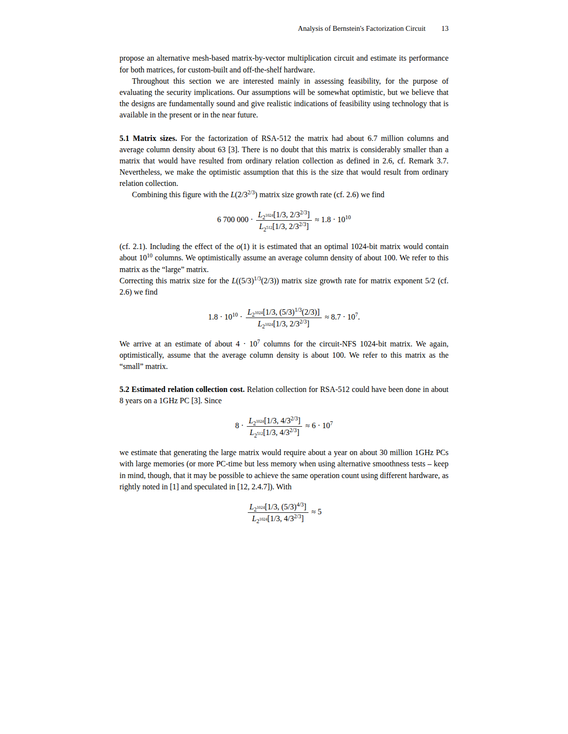Analysis of Bernstein's Factorization Circuit 13
propose an alternative mesh-based matrix-by-vector multiplication circuit and estimate its performance for both matrices, for custom-built and off-the-shelf hardware.
Throughout this section we are interested mainly in assessing feasibility, for the purpose of evaluating the security implications. Our assumptions will be somewhat optimistic, but we believe that the designs are fundamentally sound and give realistic indications of feasibility using technology that is available in the present or in the near future.
5.1 Matrix sizes. For the factorization of RSA-512 the matrix had about 6.7 million columns and average column density about 63 [3]. There is no doubt that this matrix is considerably smaller than a matrix that would have resulted from ordinary relation collection as defined in 2.6, cf. Remark 3.7. Nevertheless, we make the optimistic assumption that this is the size that would result from ordinary relation collection.
Combining this figure with the L(2/32/3) matrix size growth rate (cf. 2.6) we find
6 700 000 · L21024[1/3, 2/32/3] L2512[1/3, 2/32/3] ≈ 1.8 · 1010
(cf. 2.1). Including the effect of the o(1) it is estimated that an optimal 1024-bit matrix would contain about 1010 columns. We optimistically assume an average column density of about 100. We refer to this matrix as the “large” matrix.
Correcting this matrix size for the L((5/3)1/3(2/3)) matrix size growth rate for matrix exponent 5/2 (cf. 2.6) we find
1.8 · 1010 · L21024[1/3, (5/3)1/3(2/3)] L21024[1/3, 2/32/3] ≈ 8.7 · 107.
We arrive at an estimate of about 4 · 107 columns for the circuit-NFS 1024-bit matrix. We again, optimistically, assume that the average column density is about 100. We refer to this matrix as the “small” matrix.
5.2 Estimated relation collection cost. Relation collection for RSA-512 could have been done in about 8 years on a 1GHz PC [3]. Since
8 · L21024[1/3, 4/32/3] L2512[1/3, 4/32/3] ≈ 6 · 107
we estimate that generating the large matrix would require about a year on about 30 million 1GHz PCs with large memories (or more PC-time but less memory when using alternative smoothness tests – keep in mind, though, that it may be possible to achieve the same operation count using different hardware, as rightly noted in [1] and speculated in [12, 2.4.7]). With
L21024[1/3, (5/3)4/3] L21024[1/3, 4/32/3] ≈ 5